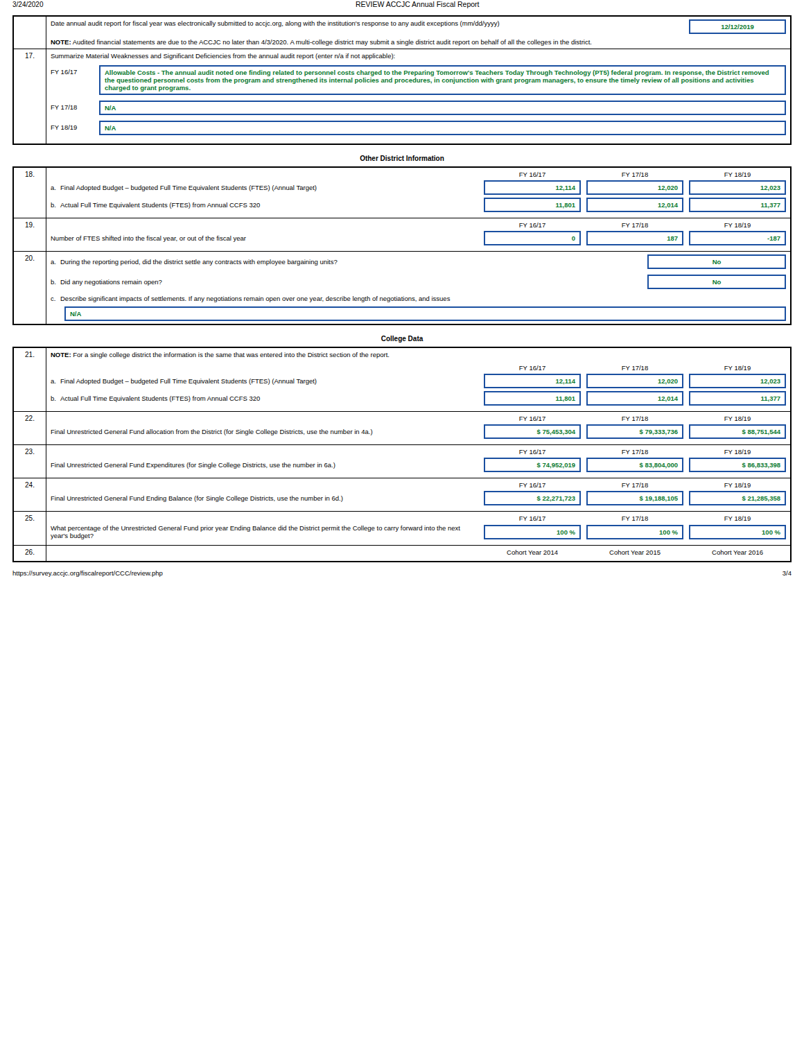3/24/2020
REVIEW ACCJC Annual Fiscal Report
| | Date annual audit report for fiscal year was electronically submitted to accjc.org, along with the institution's response to any audit exceptions (mm/dd/yyyy) 12/12/2019 NOTE: Audited financial statements are due to the ACCJC no later than 4/3/2020. A multi-college district may submit a single district audit report on behalf of all the colleges in the district. |
| 17. | Summarize Material Weaknesses and Significant Deficiencies from the annual audit report (enter n/a if not applicable): FY 16/17 Allowable Costs - The annual audit noted one finding related to personnel costs charged to the Preparing Tomorrow's Teachers Today Through Technology (PT5) federal program. In response, the District removed the questioned personnel costs from the program and strengthened its internal policies and procedures, in conjunction with grant program managers, to ensure the timely review of all positions and activities charged to grant programs. FY 17/18 N/A FY 18/19 N/A |
Other District Information
| 18. | FY 16/17 FY 17/18 FY 18/19 a. Final Adopted Budget – budgeted Full Time Equivalent Students (FTES) (Annual Target) 12,114 12,020 12,023 b. Actual Full Time Equivalent Students (FTES) from Annual CCFS 320 11,801 12,014 11,377 |
| 19. | FY 16/17 FY 17/18 FY 18/19 Number of FTES shifted into the fiscal year, or out of the fiscal year 0 187 -187 |
| 20. | a. During the reporting period, did the district settle any contracts with employee bargaining units? No b. Did any negotiations remain open? No c. Describe significant impacts of settlements. If any negotiations remain open over one year, describe length of negotiations, and issues N/A |
College Data
| 21. | NOTE: For a single college district the information is the same that was entered into the District section of the report. FY 16/17 FY 17/18 FY 18/19 a. Final Adopted Budget – budgeted Full Time Equivalent Students (FTES) (Annual Target) 12,114 12,020 12,023 b. Actual Full Time Equivalent Students (FTES) from Annual CCFS 320 11,801 12,014 11,377 |
| 22. | FY 16/17 FY 17/18 FY 18/19 Final Unrestricted General Fund allocation from the District (for Single College Districts, use the number in 4a.) $ 75,453,304 $ 79,333,736 $ 88,751,544 |
| 23. | FY 16/17 FY 17/18 FY 18/19 Final Unrestricted General Fund Expenditures (for Single College Districts, use the number in 6a.) $ 74,952,019 $ 83,804,000 $ 86,833,398 |
| 24. | FY 16/17 FY 17/18 FY 18/19 Final Unrestricted General Fund Ending Balance (for Single College Districts, use the number in 6d.) $ 22,271,723 $ 19,188,105 $ 21,285,358 |
| 25. | FY 16/17 FY 17/18 FY 18/19 What percentage of the Unrestricted General Fund prior year Ending Balance did the District permit the College to carry forward into the next year's budget? 100 % 100 % 100 % |
| 26. | Cohort Year 2014 Cohort Year 2015 Cohort Year 2016 |
https://survey.accjc.org/fiscalreport/CCC/review.php
3/4